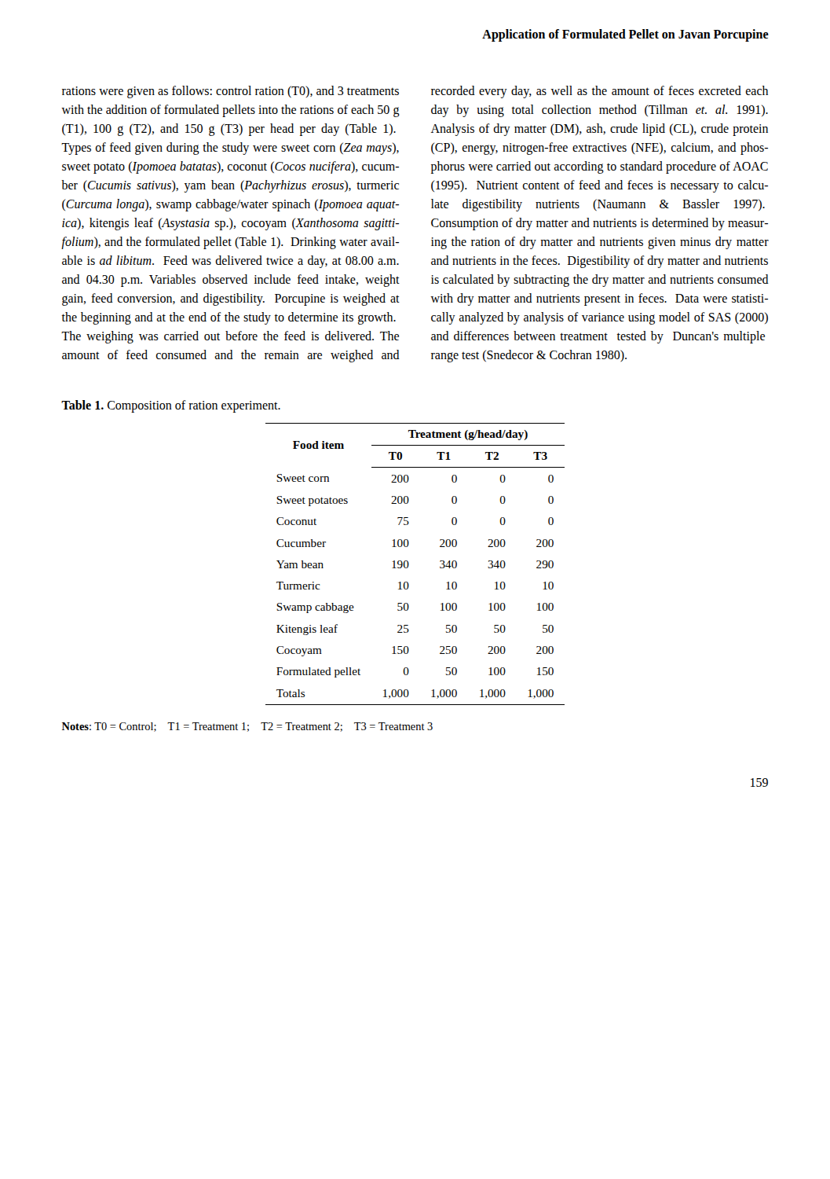Application of Formulated Pellet on Javan Porcupine
rations were given as follows: control ration (T0), and 3 treatments with the addition of formulated pellets into the rations of each 50 g (T1), 100 g (T2), and 150 g (T3) per head per day (Table 1). Types of feed given during the study were sweet corn (Zea mays), sweet potato (Ipomoea batatas), coconut (Cocos nucifera), cucumber (Cucumis sativus), yam bean (Pachyrhizus erosus), turmeric (Curcuma longa), swamp cabbage/water spinach (Ipomoea aquatica), kitengis leaf (Asystasia sp.), cocoyam (Xanthosoma sagittifolium), and the formulated pellet (Table 1). Drinking water available is ad libitum. Feed was delivered twice a day, at 08.00 a.m. and 04.30 p.m. Variables observed include feed intake, weight gain, feed conversion, and digestibility. Porcupine is weighed at the beginning and at the end of the study to determine its growth. The weighing was carried out before the feed is delivered. The amount of feed consumed and the remain are weighed and recorded every day, as well as the amount of feces excreted each day by using total collection method (Tillman et. al. 1991). Analysis of dry matter (DM), ash, crude lipid (CL), crude protein (CP), energy, nitrogen-free extractives (NFE), calcium, and phosphorus were carried out according to standard procedure of AOAC (1995). Nutrient content of feed and feces is necessary to calculate digestibility nutrients (Naumann & Bassler 1997). Consumption of dry matter and nutrients is determined by measuring the ration of dry matter and nutrients given minus dry matter and nutrients in the feces. Digestibility of dry matter and nutrients is calculated by subtracting the dry matter and nutrients consumed with dry matter and nutrients present in feces. Data were statistically analyzed by analysis of variance using model of SAS (2000) and differences between treatment tested by Duncan's multiple range test (Snedecor & Cochran 1980).
Table 1. Composition of ration experiment.
| Food item | Treatment (g/head/day) |
| --- | --- |
| T0 | T1 | T2 | T3 |
| Sweet corn | 200 | 0 | 0 | 0 |
| Sweet potatoes | 200 | 0 | 0 | 0 |
| Coconut | 75 | 0 | 0 | 0 |
| Cucumber | 100 | 200 | 200 | 200 |
| Yam bean | 190 | 340 | 340 | 290 |
| Turmeric | 10 | 10 | 10 | 10 |
| Swamp cabbage | 50 | 100 | 100 | 100 |
| Kitengis leaf | 25 | 50 | 50 | 50 |
| Cocoyam | 150 | 250 | 200 | 200 |
| Formulated pellet | 0 | 50 | 100 | 150 |
| Totals | 1,000 | 1,000 | 1,000 | 1,000 |
Notes: T0 = Control; T1 = Treatment 1; T2 = Treatment 2; T3 = Treatment 3
159